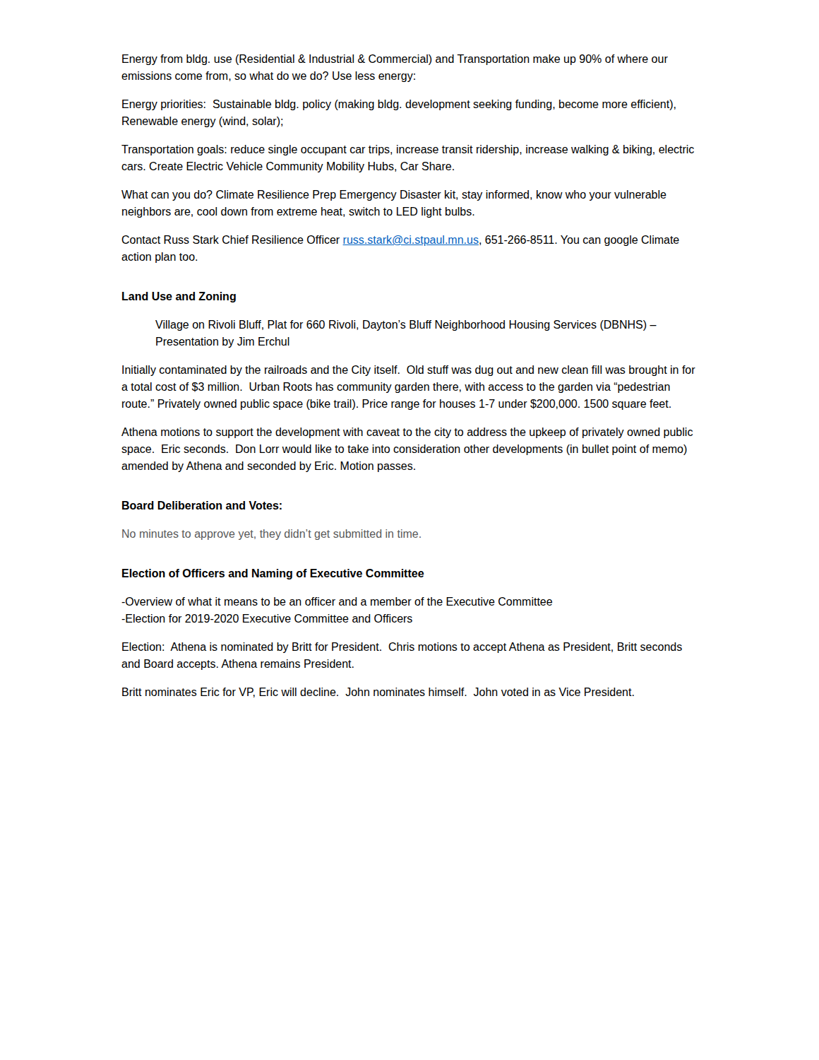Energy from bldg. use (Residential & Industrial & Commercial) and Transportation make up 90% of where our emissions come from, so what do we do? Use less energy:
Energy priorities: Sustainable bldg. policy (making bldg. development seeking funding, become more efficient), Renewable energy (wind, solar);
Transportation goals: reduce single occupant car trips, increase transit ridership, increase walking & biking, electric cars. Create Electric Vehicle Community Mobility Hubs, Car Share.
What can you do? Climate Resilience Prep Emergency Disaster kit, stay informed, know who your vulnerable neighbors are, cool down from extreme heat, switch to LED light bulbs.
Contact Russ Stark Chief Resilience Officer russ.stark@ci.stpaul.mn.us, 651-266-8511. You can google Climate action plan too.
Land Use and Zoning
Village on Rivoli Bluff, Plat for 660 Rivoli, Dayton’s Bluff Neighborhood Housing Services (DBNHS) – Presentation by Jim Erchul
Initially contaminated by the railroads and the City itself. Old stuff was dug out and new clean fill was brought in for a total cost of $3 million. Urban Roots has community garden there, with access to the garden via “pedestrian route.” Privately owned public space (bike trail). Price range for houses 1-7 under $200,000. 1500 square feet.
Athena motions to support the development with caveat to the city to address the upkeep of privately owned public space. Eric seconds. Don Lorr would like to take into consideration other developments (in bullet point of memo) amended by Athena and seconded by Eric. Motion passes.
Board Deliberation and Votes:
No minutes to approve yet, they didn’t get submitted in time.
Election of Officers and Naming of Executive Committee
-Overview of what it means to be an officer and a member of the Executive Committee
-Election for 2019-2020 Executive Committee and Officers
Election: Athena is nominated by Britt for President. Chris motions to accept Athena as President, Britt seconds and Board accepts. Athena remains President.
Britt nominates Eric for VP, Eric will decline. John nominates himself. John voted in as Vice President.